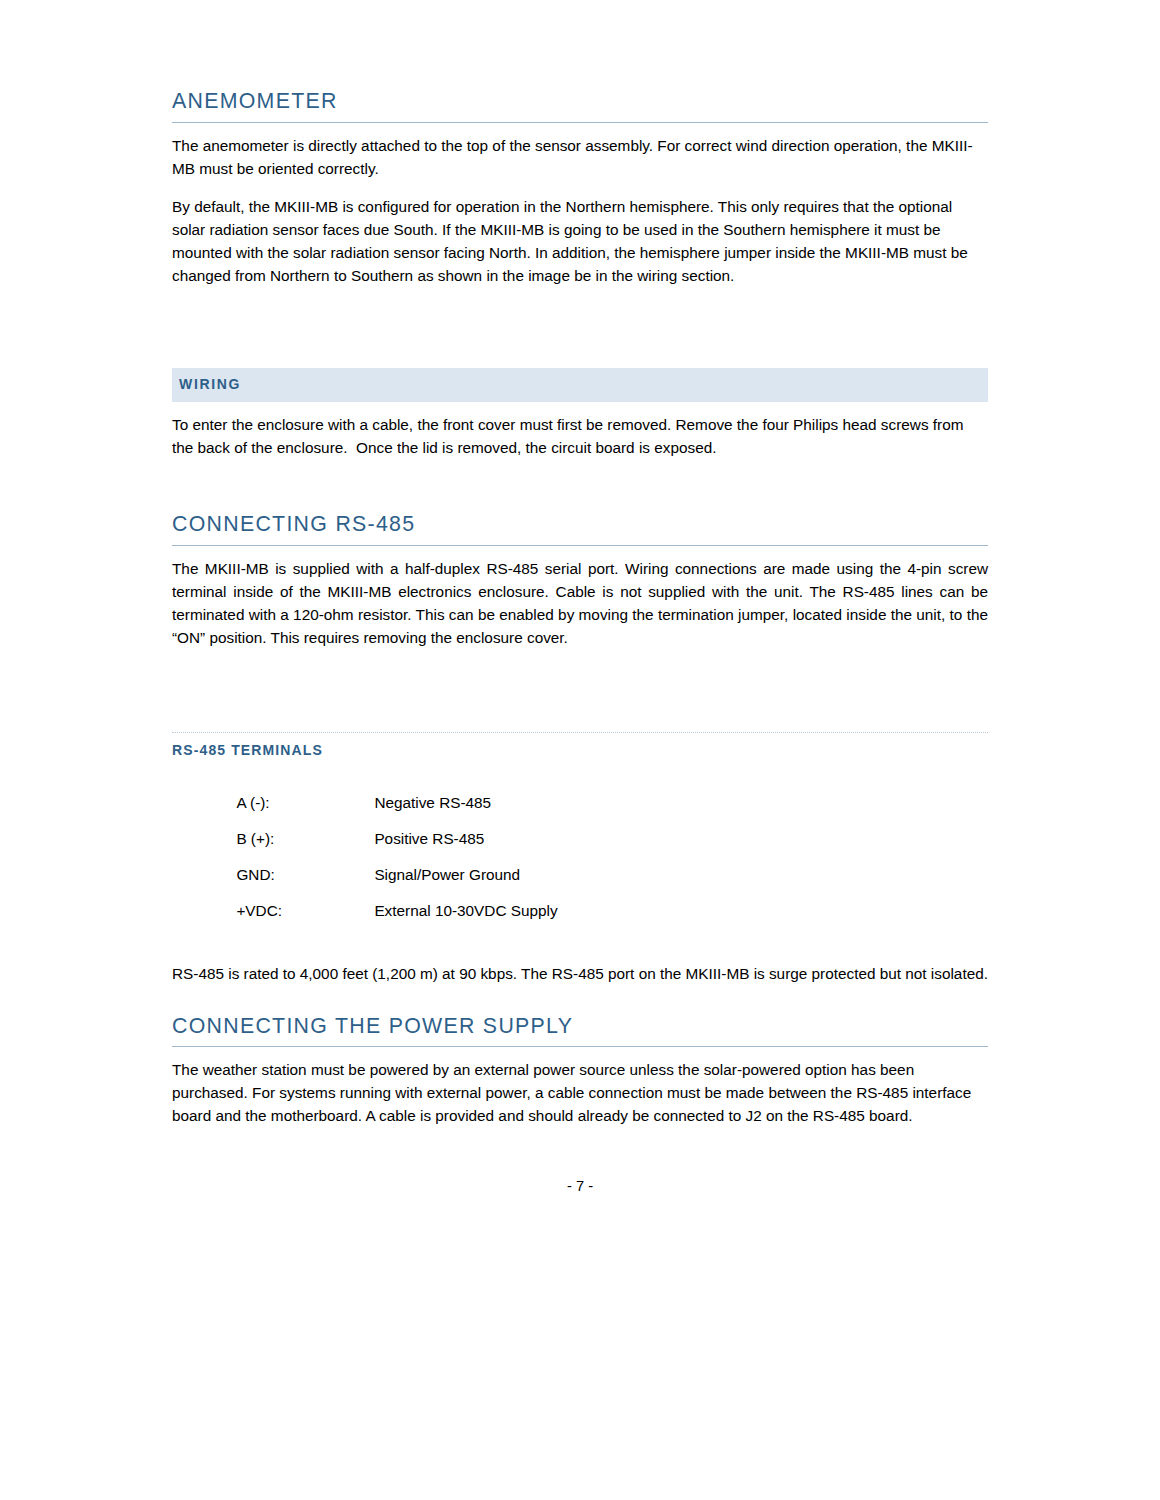ANEMOMETER
The anemometer is directly attached to the top of the sensor assembly. For correct wind direction operation, the MKIII-MB must be oriented correctly.
By default, the MKIII-MB is configured for operation in the Northern hemisphere. This only requires that the optional solar radiation sensor faces due South. If the MKIII-MB is going to be used in the Southern hemisphere it must be mounted with the solar radiation sensor facing North. In addition, the hemisphere jumper inside the MKIII-MB must be changed from Northern to Southern as shown in the image be in the wiring section.
WIRING
To enter the enclosure with a cable, the front cover must first be removed. Remove the four Philips head screws from the back of the enclosure. Once the lid is removed, the circuit board is exposed.
CONNECTING RS-485
The MKIII-MB is supplied with a half-duplex RS-485 serial port. Wiring connections are made using the 4-pin screw terminal inside of the MKIII-MB electronics enclosure. Cable is not supplied with the unit. The RS-485 lines can be terminated with a 120-ohm resistor. This can be enabled by moving the termination jumper, located inside the unit, to the “ON” position. This requires removing the enclosure cover.
RS-485 TERMINALS
| A (-): | Negative RS-485 |
| B (+): | Positive RS-485 |
| GND: | Signal/Power Ground |
| +VDC: | External 10-30VDC Supply |
RS-485 is rated to 4,000 feet (1,200 m) at 90 kbps. The RS-485 port on the MKIII-MB is surge protected but not isolated.
CONNECTING THE POWER SUPPLY
The weather station must be powered by an external power source unless the solar-powered option has been purchased. For systems running with external power, a cable connection must be made between the RS-485 interface board and the motherboard. A cable is provided and should already be connected to J2 on the RS-485 board.
- 7 -